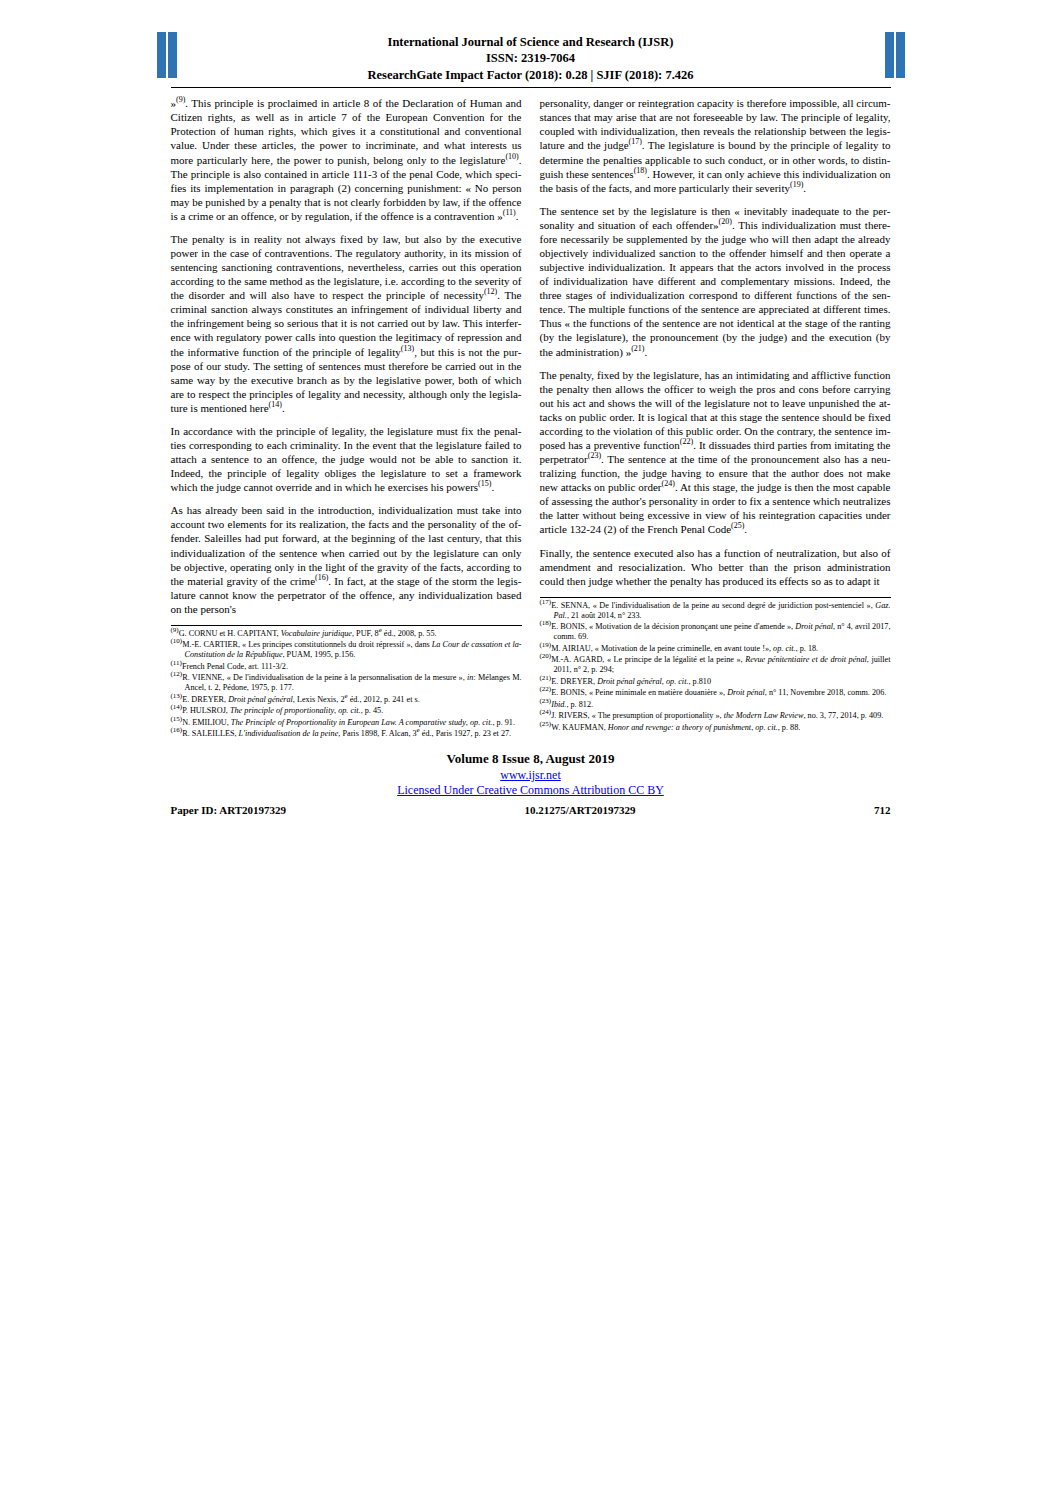International Journal of Science and Research (IJSR) ISSN: 2319-7064 ResearchGate Impact Factor (2018): 0.28 | SJIF (2018): 7.426
»(9). This principle is proclaimed in article 8 of the Declaration of Human and Citizen rights, as well as in article 7 of the European Convention for the Protection of human rights, which gives it a constitutional and conventional value. Under these articles, the power to incriminate, and what interests us more particularly here, the power to punish, belong only to the legislature(10). The principle is also contained in article 111-3 of the penal Code, which specifies its implementation in paragraph (2) concerning punishment: « No person may be punished by a penalty that is not clearly forbidden by law, if the offence is a crime or an offence, or by regulation, if the offence is a contravention »(11).
The penalty is in reality not always fixed by law, but also by the executive power in the case of contraventions. The regulatory authority, in its mission of sentencing sanctioning contraventions, nevertheless, carries out this operation according to the same method as the legislature, i.e. according to the severity of the disorder and will also have to respect the principle of necessity(12). The criminal sanction always constitutes an infringement of individual liberty and the infringement being so serious that it is not carried out by law. This interference with regulatory power calls into question the legitimacy of repression and the informative function of the principle of legality(13), but this is not the purpose of our study. The setting of sentences must therefore be carried out in the same way by the executive branch as by the legislative power, both of which are to respect the principles of legality and necessity, although only the legislature is mentioned here(14).
In accordance with the principle of legality, the legislature must fix the penalties corresponding to each criminality. In the event that the legislature failed to attach a sentence to an offence, the judge would not be able to sanction it. Indeed, the principle of legality obliges the legislature to set a framework which the judge cannot override and in which he exercises his powers(15).
As has already been said in the introduction, individualization must take into account two elements for its realization, the facts and the personality of the offender. Saleilles had put forward, at the beginning of the last century, that this individualization of the sentence when carried out by the legislature can only be objective, operating only in the light of the gravity of the facts, according to the material gravity of the crime(16). In fact, at the stage of the storm the legislature cannot know the perpetrator of the offence, any individualization based on the person's
(9)G. CORNU et H. CAPITANT, Vocabulaire juridique, PUF, 8e éd., 2008, p. 55.
(10)M.-E. CARTIER, « Les principes constitutionnels du droit répressif », dans La Cour de cassation et laConstitution de la République, PUAM, 1995, p.156.
(11)French Penal Code, art. 111-3/2.
(12)R. VIENNE, « De l'individualisation de la peine à la personnalisation de la mesure », in: Mélanges M. Ancel, t. 2, Pédone, 1975, p. 177.
(13)E. DREYER, Droit pénal général, Lexis Nexis, 2e éd., 2012, p. 241 et s.
(14)P. HULSROJ, The principle of proportionality, op. cit., p. 45.
(15)N. EMILIOU, The Principle of Proportionality in European Law. A comparative study, op. cit., p. 91.
(16)R. SALEILLES, L'individualisation de la peine, Paris 1898, F. Alcan, 3e éd., Paris 1927, p. 23 et 27.
personality, danger or reintegration capacity is therefore impossible, all circumstances that may arise that are not foreseeable by law. The principle of legality, coupled with individualization, then reveals the relationship between the legislature and the judge(17). The legislature is bound by the principle of legality to determine the penalties applicable to such conduct, or in other words, to distinguish these sentences(18). However, it can only achieve this individualization on the basis of the facts, and more particularly their severity(19).
The sentence set by the legislature is then « inevitably inadequate to the personality and situation of each offender»(20). This individualization must therefore necessarily be supplemented by the judge who will then adapt the already objectively individualized sanction to the offender himself and then operate a subjective individualization. It appears that the actors involved in the process of individualization have different and complementary missions. Indeed, the three stages of individualization correspond to different functions of the sentence. The multiple functions of the sentence are appreciated at different times. Thus « the functions of the sentence are not identical at the stage of the ranting (by the legislature), the pronouncement (by the judge) and the execution (by the administration) »(21).
The penalty, fixed by the legislature, has an intimidating and afflictive function the penalty then allows the officer to weigh the pros and cons before carrying out his act and shows the will of the legislature not to leave unpunished the attacks on public order. It is logical that at this stage the sentence should be fixed according to the violation of this public order. On the contrary, the sentence imposed has a preventive function(22). It dissuades third parties from imitating the perpetrator(23). The sentence at the time of the pronouncement also has a neutralizing function, the judge having to ensure that the author does not make new attacks on public order(24). At this stage, the judge is then the most capable of assessing the author's personality in order to fix a sentence which neutralizes the latter without being excessive in view of his reintegration capacities under article 132-24 (2) of the French Penal Code(25).
Finally, the sentence executed also has a function of neutralization, but also of amendment and resocialization. Who better than the prison administration could then judge whether the penalty has produced its effects so as to adapt it
(17)E. SENNA, « De l'individualisation de la peine au second degré de juridiction post-sentenciel », Gaz. Pal., 21 août 2014, n° 233.
(18)E. BONIS, « Motivation de la décision prononçant une peine d'amende », Droit pénal, n° 4, avril 2017, comm. 69.
(19)M. AIRIAU, « Motivation de la peine criminelle, en avant toute !», op. cit., p. 18.
(20)M.-A. AGARD, « Le principe de la légalité et la peine », Revue pénitentiaire et de droit pénal, juillet 2011, n° 2, p. 294;
(21)E. DREYER, Droit pénal général, op. cit., p.810
(22)E. BONIS, « Peine minimale en matière douanière », Droit pénal, n° 11, Novembre 2018, comm. 206.
(23)Ibid., p. 812.
(24)J. RIVERS, « The presumption of proportionality », the Modern Law Review, no. 3, 77, 2014, p. 409.
(25)W. KAUFMAN, Honor and revenge: a theory of punishment, op. cit., p. 88.
Volume 8 Issue 8, August 2019
www.ijsr.net
Licensed Under Creative Commons Attribution CC BY
Paper ID: ART20197329 10.21275/ART20197329 712